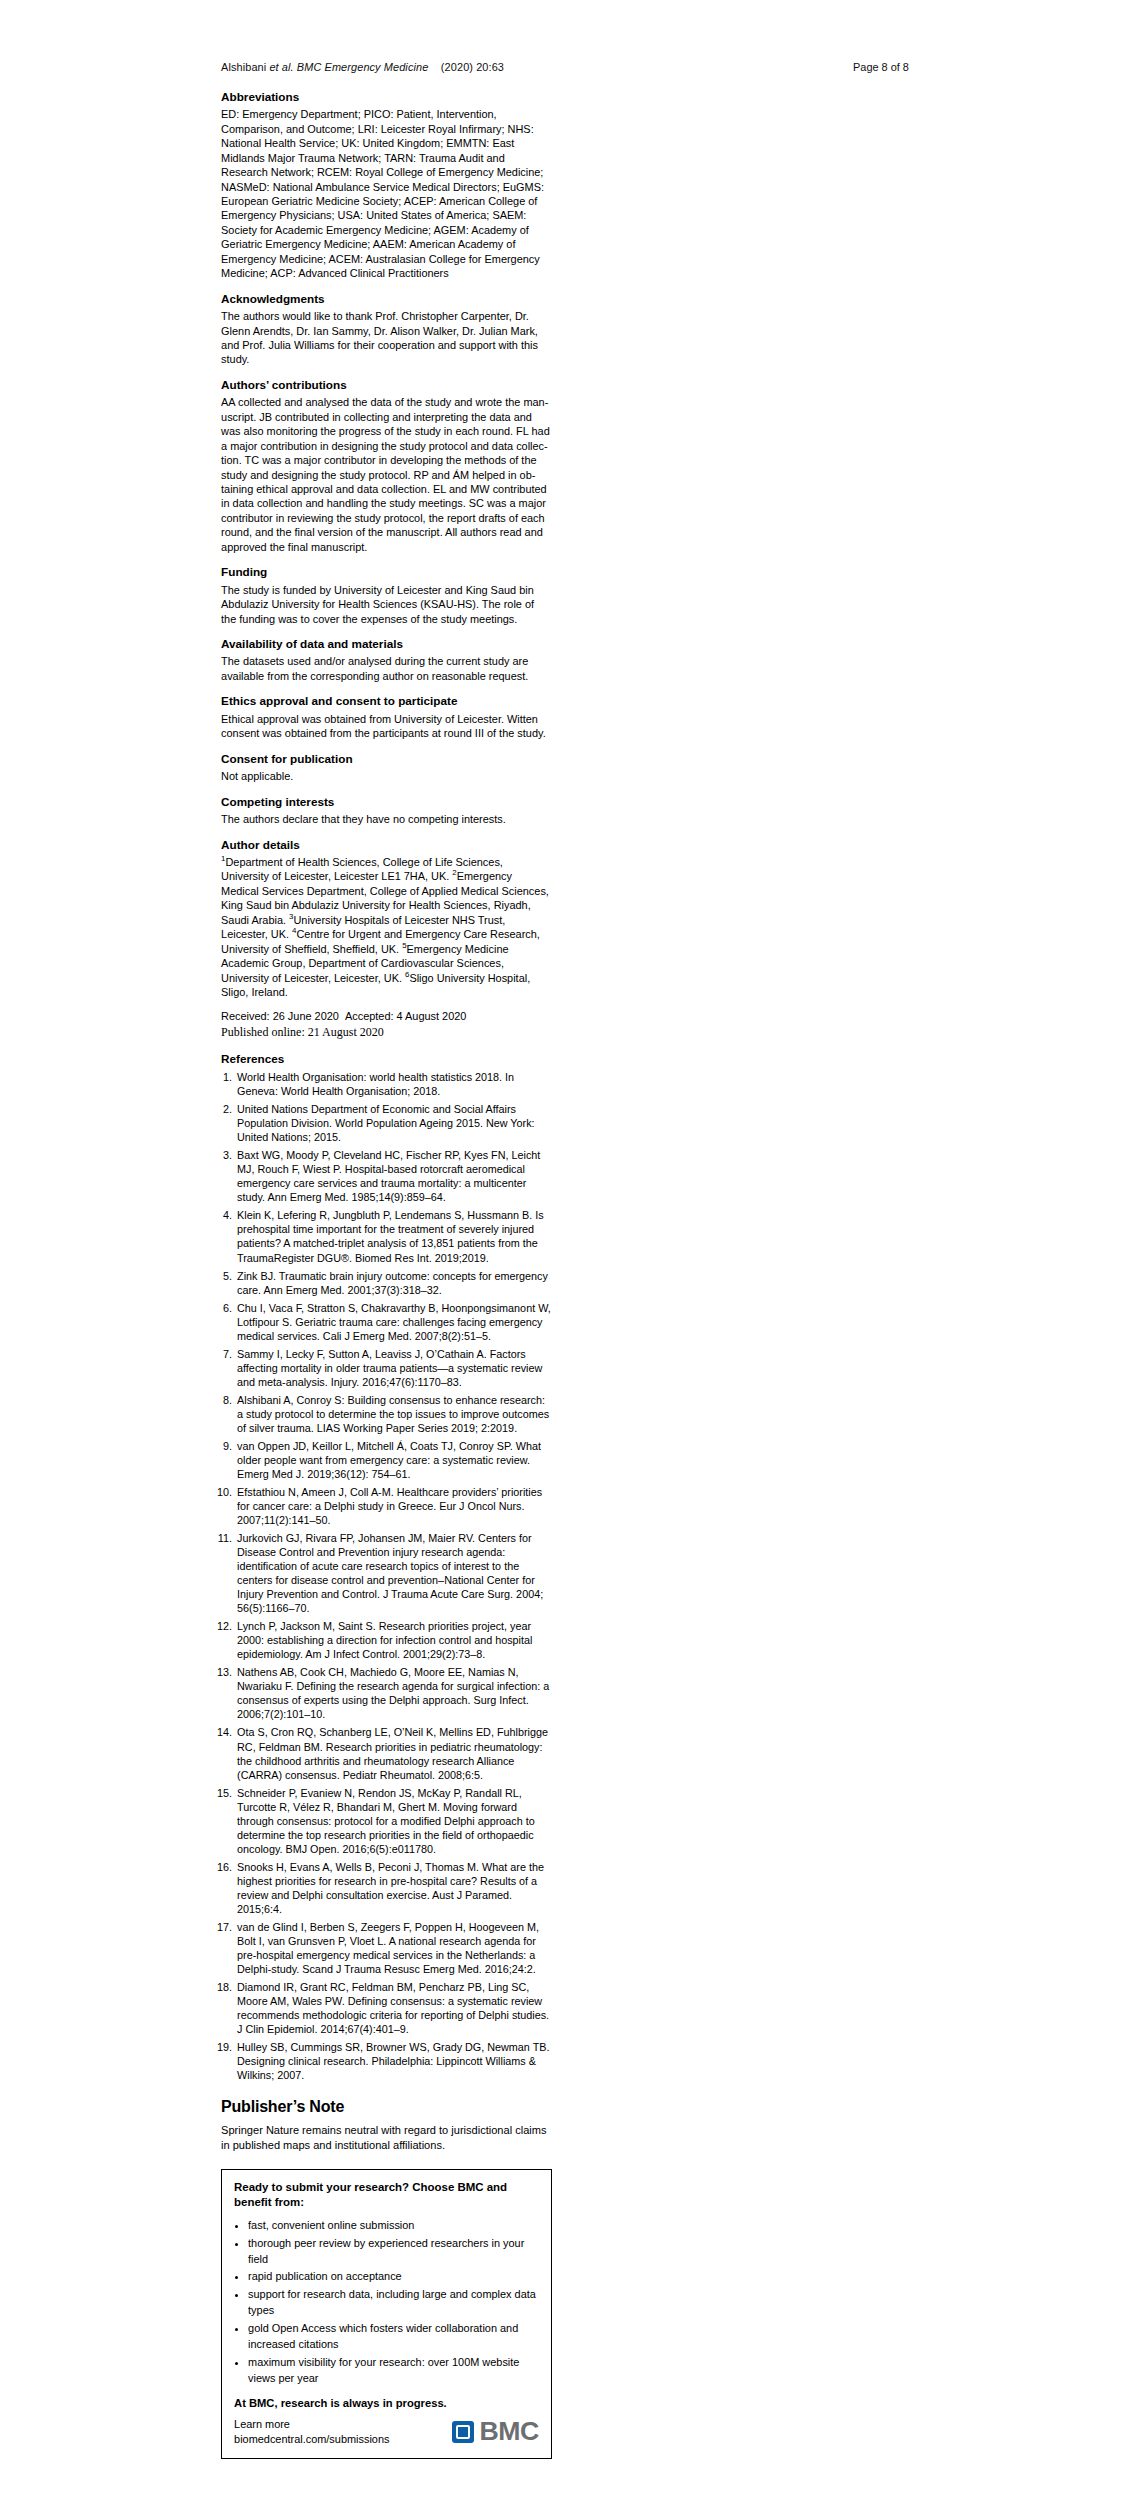Alshibani et al. BMC Emergency Medicine (2020) 20:63
Page 8 of 8
Abbreviations
ED: Emergency Department; PICO: Patient, Intervention, Comparison, and Outcome; LRI: Leicester Royal Infirmary; NHS: National Health Service; UK: United Kingdom; EMMTN: East Midlands Major Trauma Network; TARN: Trauma Audit and Research Network; RCEM: Royal College of Emergency Medicine; NASMeD: National Ambulance Service Medical Directors; EuGMS: European Geriatric Medicine Society; ACEP: American College of Emergency Physicians; USA: United States of America; SAEM: Society for Academic Emergency Medicine; AGEM: Academy of Geriatric Emergency Medicine; AAEM: American Academy of Emergency Medicine; ACEM: Australasian College for Emergency Medicine; ACP: Advanced Clinical Practitioners
Acknowledgments
The authors would like to thank Prof. Christopher Carpenter, Dr. Glenn Arendts, Dr. Ian Sammy, Dr. Alison Walker, Dr. Julian Mark, and Prof. Julia Williams for their cooperation and support with this study.
Authors’ contributions
AA collected and analysed the data of the study and wrote the manuscript. JB contributed in collecting and interpreting the data and was also monitoring the progress of the study in each round. FL had a major contribution in designing the study protocol and data collection. TC was a major contributor in developing the methods of the study and designing the study protocol. RP and ÁM helped in obtaining ethical approval and data collection. EL and MW contributed in data collection and handling the study meetings. SC was a major contributor in reviewing the study protocol, the report drafts of each round, and the final version of the manuscript. All authors read and approved the final manuscript.
Funding
The study is funded by University of Leicester and King Saud bin Abdulaziz University for Health Sciences (KSAU-HS). The role of the funding was to cover the expenses of the study meetings.
Availability of data and materials
The datasets used and/or analysed during the current study are available from the corresponding author on reasonable request.
Ethics approval and consent to participate
Ethical approval was obtained from University of Leicester. Witten consent was obtained from the participants at round III of the study.
Consent for publication
Not applicable.
Competing interests
The authors declare that they have no competing interests.
Author details
1Department of Health Sciences, College of Life Sciences, University of Leicester, Leicester LE1 7HA, UK. 2Emergency Medical Services Department, College of Applied Medical Sciences, King Saud bin Abdulaziz University for Health Sciences, Riyadh, Saudi Arabia. 3University Hospitals of Leicester NHS Trust, Leicester, UK. 4Centre for Urgent and Emergency Care Research, University of Sheffield, Sheffield, UK. 5Emergency Medicine Academic Group, Department of Cardiovascular Sciences, University of Leicester, Leicester, UK. 6Sligo University Hospital, Sligo, Ireland.
Received: 26 June 2020 Accepted: 4 August 2020
Published online: 21 August 2020
References
World Health Organisation: world health statistics 2018. In Geneva: World Health Organisation; 2018.
United Nations Department of Economic and Social Affairs Population Division. World Population Ageing 2015. New York: United Nations; 2015.
Baxt WG, Moody P, Cleveland HC, Fischer RP, Kyes FN, Leicht MJ, Rouch F, Wiest P. Hospital-based rotorcraft aeromedical emergency care services and trauma mortality: a multicenter study. Ann Emerg Med. 1985;14(9):859–64.
Klein K, Lefering R, Jungbluth P, Lendemans S, Hussmann B. Is prehospital time important for the treatment of severely injured patients? A matched-triplet analysis of 13,851 patients from the TraumaRegister DGU®. Biomed Res Int. 2019;2019.
Zink BJ. Traumatic brain injury outcome: concepts for emergency care. Ann Emerg Med. 2001;37(3):318–32.
Chu I, Vaca F, Stratton S, Chakravarthy B, Hoonpongsimanont W, Lotfipour S. Geriatric trauma care: challenges facing emergency medical services. Cali J Emerg Med. 2007;8(2):51–5.
Sammy I, Lecky F, Sutton A, Leaviss J, O’Cathain A. Factors affecting mortality in older trauma patients—a systematic review and meta-analysis. Injury. 2016;47(6):1170–83.
Alshibani A, Conroy S: Building consensus to enhance research: a study protocol to determine the top issues to improve outcomes of silver trauma. LIAS Working Paper Series 2019; 2:2019.
van Oppen JD, Keillor L, Mitchell Á, Coats TJ, Conroy SP. What older people want from emergency care: a systematic review. Emerg Med J. 2019;36(12): 754–61.
Efstathiou N, Ameen J, Coll A-M. Healthcare providers’ priorities for cancer care: a Delphi study in Greece. Eur J Oncol Nurs. 2007;11(2):141–50.
Jurkovich GJ, Rivara FP, Johansen JM, Maier RV. Centers for Disease Control and Prevention injury research agenda: identification of acute care research topics of interest to the centers for disease control and prevention–National Center for Injury Prevention and Control. J Trauma Acute Care Surg. 2004; 56(5):1166–70.
Lynch P, Jackson M, Saint S. Research priorities project, year 2000: establishing a direction for infection control and hospital epidemiology. Am J Infect Control. 2001;29(2):73–8.
Nathens AB, Cook CH, Machiedo G, Moore EE, Namias N, Nwariaku F. Defining the research agenda for surgical infection: a consensus of experts using the Delphi approach. Surg Infect. 2006;7(2):101–10.
Ota S, Cron RQ, Schanberg LE, O’Neil K, Mellins ED, Fuhlbrigge RC, Feldman BM. Research priorities in pediatric rheumatology: the childhood arthritis and rheumatology research Alliance (CARRA) consensus. Pediatr Rheumatol. 2008;6:5.
Schneider P, Evaniew N, Rendon JS, McKay P, Randall RL, Turcotte R, Vélez R, Bhandari M, Ghert M. Moving forward through consensus: protocol for a modified Delphi approach to determine the top research priorities in the field of orthopaedic oncology. BMJ Open. 2016;6(5):e011780.
Snooks H, Evans A, Wells B, Peconi J, Thomas M. What are the highest priorities for research in pre-hospital care? Results of a review and Delphi consultation exercise. Aust J Paramed. 2015;6:4.
van de Glind I, Berben S, Zeegers F, Poppen H, Hoogeveen M, Bolt I, van Grunsven P, Vloet L. A national research agenda for pre-hospital emergency medical services in the Netherlands: a Delphi-study. Scand J Trauma Resusc Emerg Med. 2016;24:2.
Diamond IR, Grant RC, Feldman BM, Pencharz PB, Ling SC, Moore AM, Wales PW. Defining consensus: a systematic review recommends methodologic criteria for reporting of Delphi studies. J Clin Epidemiol. 2014;67(4):401–9.
Hulley SB, Cummings SR, Browner WS, Grady DG, Newman TB. Designing clinical research. Philadelphia: Lippincott Williams & Wilkins; 2007.
Publisher’s Note
Springer Nature remains neutral with regard to jurisdictional claims in published maps and institutional affiliations.
Ready to submit your research? Choose BMC and benefit from:
fast, convenient online submission
thorough peer review by experienced researchers in your field
rapid publication on acceptance
support for research data, including large and complex data types
gold Open Access which fosters wider collaboration and increased citations
maximum visibility for your research: over 100M website views per year
At BMC, research is always in progress.
Learn more biomedcentral.com/submissions
BMC